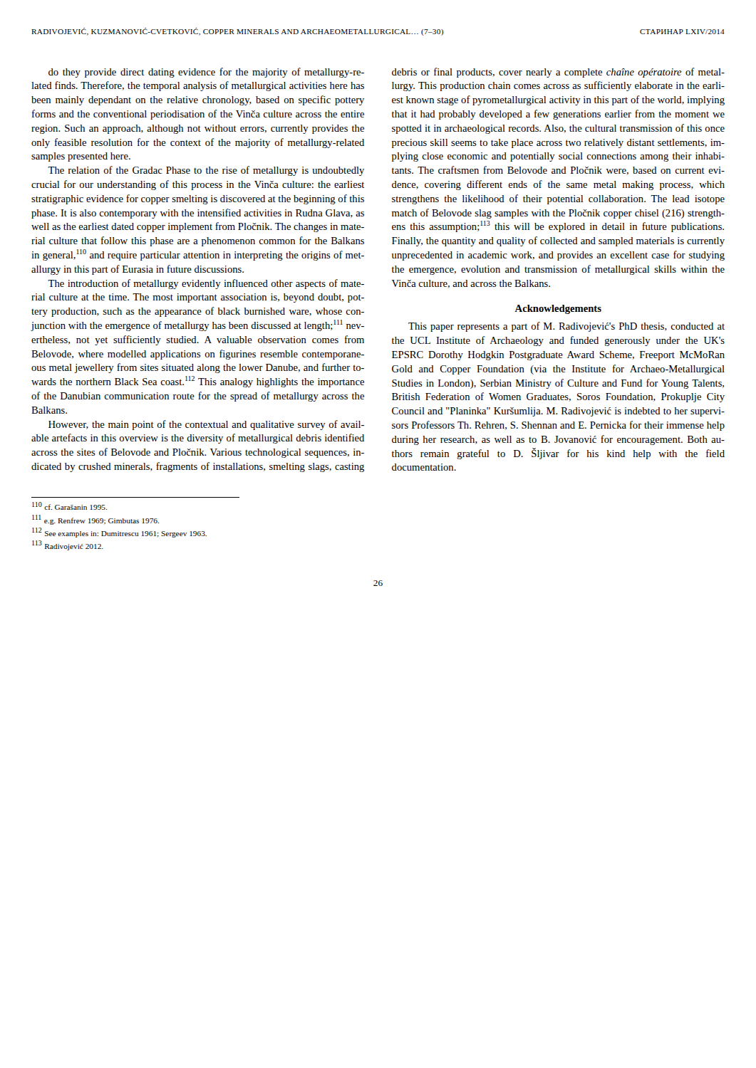RADIVOJEVIĆ, KUZMANOVIĆ-CVETKOVIĆ, Copper minerals and archaeometallurgical… (7–30)
СТАРИНАР LXIV/2014
do they provide direct dating evidence for the majority of metallurgy-related finds. Therefore, the temporal analysis of metallurgical activities here has been mainly dependant on the relative chronology, based on specific pottery forms and the conventional periodisation of the Vinča culture across the entire region. Such an approach, although not without errors, currently provides the only feasible resolution for the context of the majority of metallurgy-related samples presented here.
The relation of the Gradac Phase to the rise of metallurgy is undoubtedly crucial for our understanding of this process in the Vinča culture: the earliest stratigraphic evidence for copper smelting is discovered at the beginning of this phase. It is also contemporary with the intensified activities in Rudna Glava, as well as the earliest dated copper implement from Pločnik. The changes in material culture that follow this phase are a phenomenon common for the Balkans in general,110 and require particular attention in interpreting the origins of metallurgy in this part of Eurasia in future discussions.
The introduction of metallurgy evidently influenced other aspects of material culture at the time. The most important association is, beyond doubt, pottery production, such as the appearance of black burnished ware, whose conjunction with the emergence of metallurgy has been discussed at length;111 nevertheless, not yet sufficiently studied. A valuable observation comes from Belovode, where modelled applications on figurines resemble contemporaneous metal jewellery from sites situated along the lower Danube, and further towards the northern Black Sea coast.112 This analogy highlights the importance of the Danubian communication route for the spread of metallurgy across the Balkans.
However, the main point of the contextual and qualitative survey of available artefacts in this overview is the diversity of metallurgical debris identified across the sites of Belovode and Pločnik. Various technological sequences, indicated by crushed minerals, fragments of installations, smelting slags, casting debris or final products, cover nearly a complete chaîne opératoire of metallurgy. This production chain comes across as sufficiently elaborate in the earliest known stage of pyrometallurgical activity in this part of the world, implying that it had probably developed a few generations earlier from the moment we spotted it in archaeological records. Also, the cultural transmission of this once precious skill seems to take place across two relatively distant settlements, implying close economic and potentially social connections among their inhabitants. The craftsmen from Belovode and Pločnik were, based on current evidence, covering different ends of the same metal making process, which strengthens the likelihood of their potential collaboration. The lead isotope match of Belovode slag samples with the Pločnik copper chisel (216) strengthens this assumption;113 this will be explored in detail in future publications. Finally, the quantity and quality of collected and sampled materials is currently unprecedented in academic work, and provides an excellent case for studying the emergence, evolution and transmission of metallurgical skills within the Vinča culture, and across the Balkans.
Acknowledgements
This paper represents a part of M. Radivojević's PhD thesis, conducted at the UCL Institute of Archaeology and funded generously under the UK's EPSRC Dorothy Hodgkin Postgraduate Award Scheme, Freeport McMoRan Gold and Copper Foundation (via the Institute for Archaeo-Metallurgical Studies in London), Serbian Ministry of Culture and Fund for Young Talents, British Federation of Women Graduates, Soros Foundation, Prokuplje City Council and "Planinka" Kuršumlija. M. Radivojević is indebted to her supervisors Professors Th. Rehren, S. Shennan and E. Pernicka for their immense help during her research, as well as to B. Jovanović for encouragement. Both authors remain grateful to D. Šljivar for his kind help with the field documentation.
110cf. Garašanin 1995.
111e.g. Renfrew 1969; Gimbutas 1976.
112See examples in: Dumitrescu 1961; Sergeev 1963.
113Radivojević 2012.
26